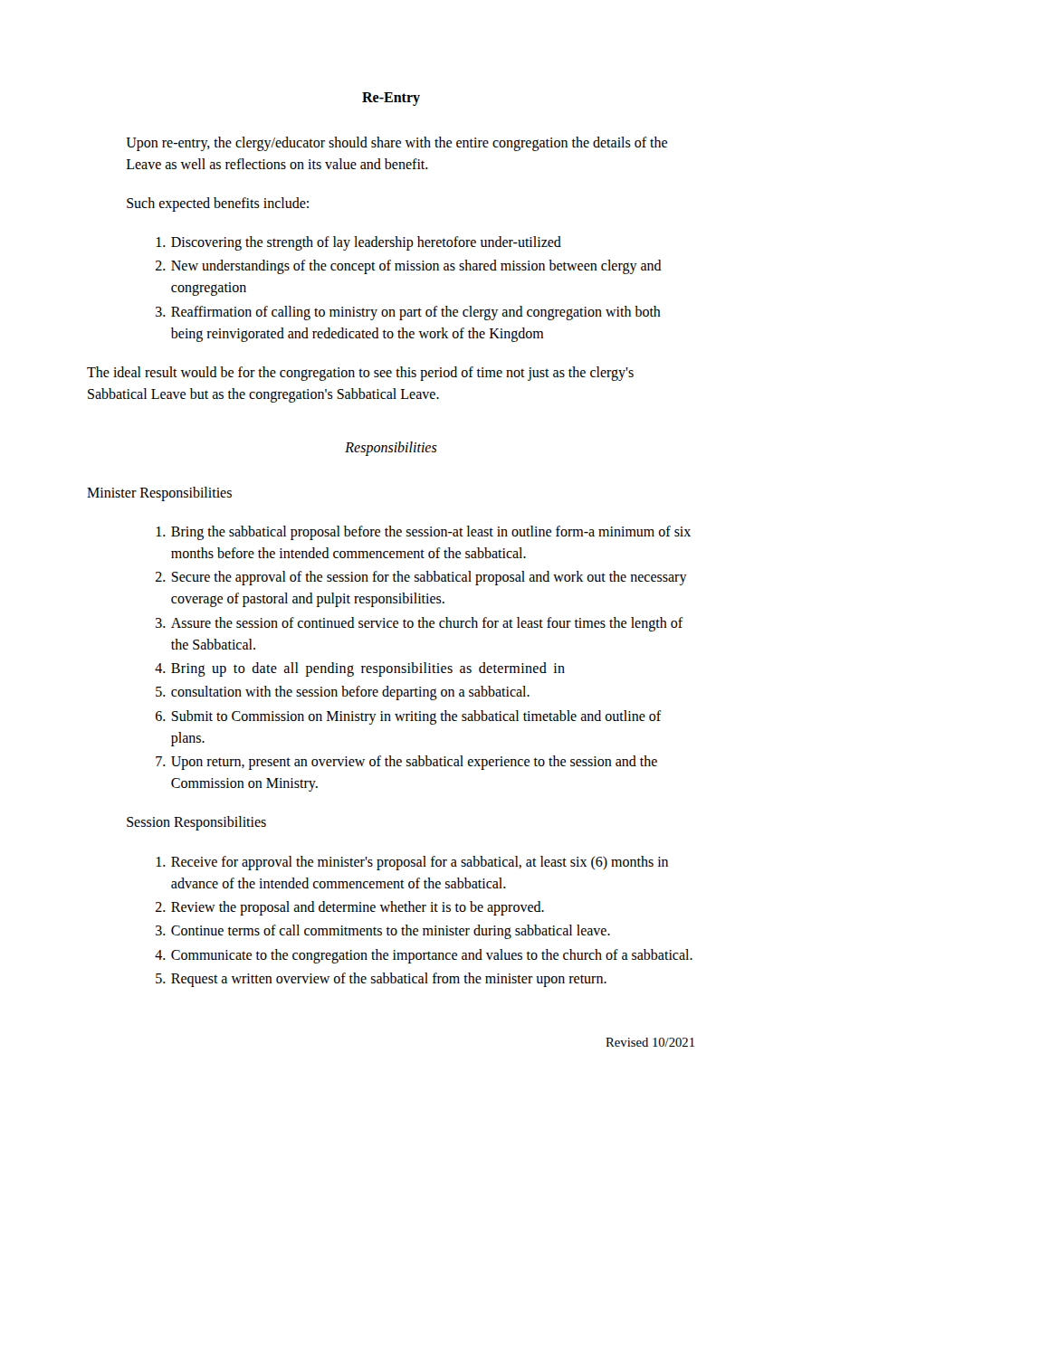Re-Entry
Upon re-entry, the clergy/educator should share with the entire congregation the details of the Leave as well as reflections on its value and benefit.
Such expected benefits include:
Discovering the strength of lay leadership heretofore under-utilized
New understandings of the concept of mission as shared mission between clergy and congregation
Reaffirmation of calling to ministry on part of the clergy and congregation with both being reinvigorated and rededicated to the work of the Kingdom
The ideal result would be for the congregation to see this period of time not just as the clergy's Sabbatical Leave but as the congregation's Sabbatical Leave.
Responsibilities
Minister Responsibilities
Bring the sabbatical proposal before the session-at least in outline form-a minimum of six months before the intended commencement of the sabbatical.
Secure the approval of the session for the sabbatical proposal and work out the necessary coverage of pastoral and pulpit responsibilities.
Assure the session of continued service to the church for at least four times the length of the Sabbatical.
Bring up to date all pending responsibilities as determined in
consultation with the session before departing on a sabbatical.
Submit to Commission on Ministry in writing the sabbatical timetable and outline of plans.
Upon return, present an overview of the sabbatical experience to the session and the Commission on Ministry.
Session Responsibilities
Receive for approval the minister's proposal for a sabbatical, at least six (6) months in advance of the intended commencement of the sabbatical.
Review the proposal and determine whether it is to be approved.
Continue terms of call commitments to the minister during sabbatical leave.
Communicate to the congregation the importance and values to the church of a sabbatical.
Request a written overview of the sabbatical from the minister upon return.
Revised 10/2021